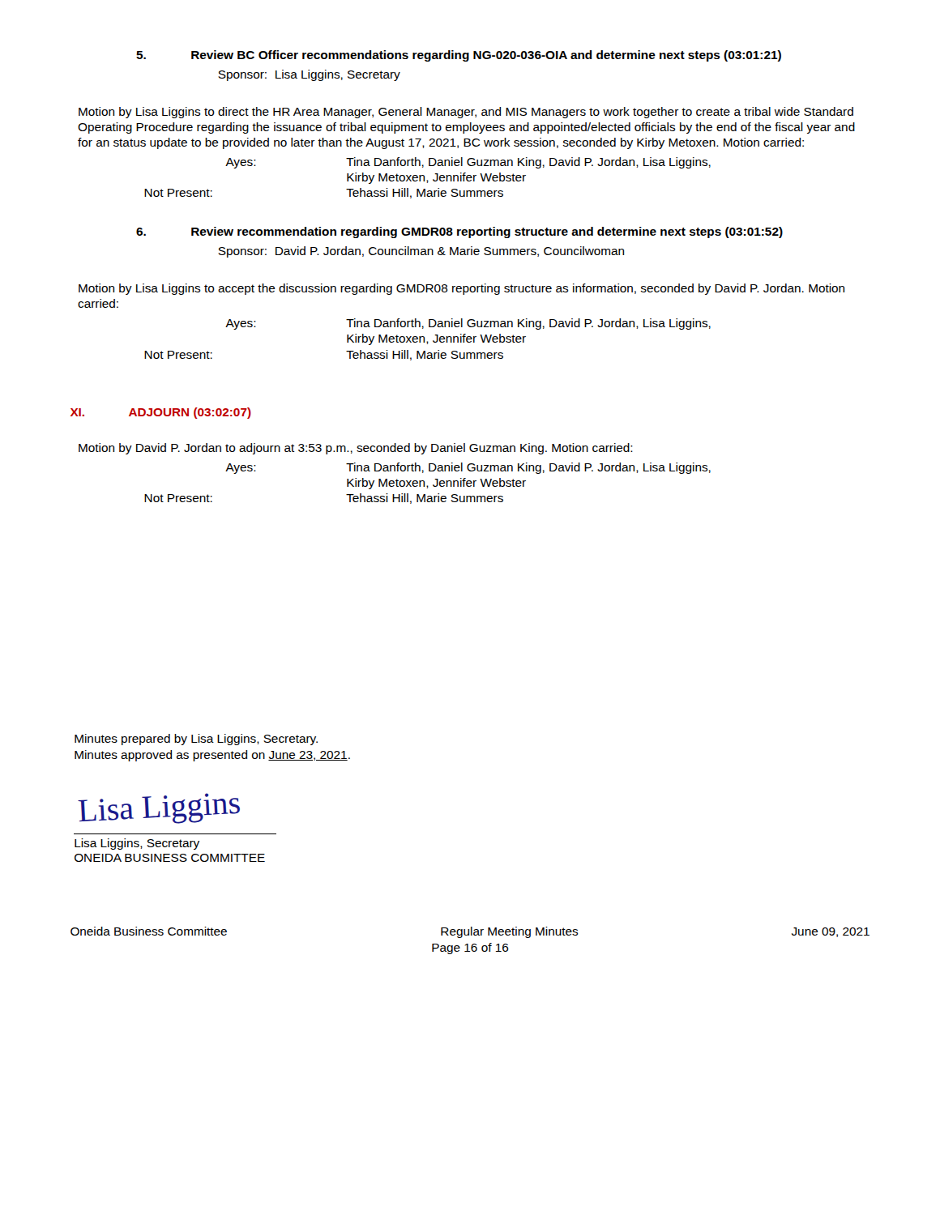5. Review BC Officer recommendations regarding NG-020-036-OIA and determine next steps (03:01:21)
Sponsor: Lisa Liggins, Secretary
Motion by Lisa Liggins to direct the HR Area Manager, General Manager, and MIS Managers to work together to create a tribal wide Standard Operating Procedure regarding the issuance of tribal equipment to employees and appointed/elected officials by the end of the fiscal year and for an status update to be provided no later than the August 17, 2021, BC work session, seconded by Kirby Metoxen. Motion carried:
| Ayes: | Tina Danforth, Daniel Guzman King, David P. Jordan, Lisa Liggins, Kirby Metoxen, Jennifer Webster |
| Not Present: | Tehassi Hill, Marie Summers |
6. Review recommendation regarding GMDR08 reporting structure and determine next steps (03:01:52)
Sponsor: David P. Jordan, Councilman & Marie Summers, Councilwoman
Motion by Lisa Liggins to accept the discussion regarding GMDR08 reporting structure as information, seconded by David P. Jordan. Motion carried:
| Ayes: | Tina Danforth, Daniel Guzman King, David P. Jordan, Lisa Liggins, Kirby Metoxen, Jennifer Webster |
| Not Present: | Tehassi Hill, Marie Summers |
XI. ADJOURN (03:02:07)
Motion by David P. Jordan to adjourn at 3:53 p.m., seconded by Daniel Guzman King. Motion carried:
| Ayes: | Tina Danforth, Daniel Guzman King, David P. Jordan, Lisa Liggins, Kirby Metoxen, Jennifer Webster |
| Not Present: | Tehassi Hill, Marie Summers |
Minutes prepared by Lisa Liggins, Secretary.
Minutes approved as presented on June 23, 2021.
Lisa Liggins
Lisa Liggins, Secretary
ONEIDA BUSINESS COMMITTEE
Oneida Business Committee
Regular Meeting Minutes
June 09, 2021
Page 16 of 16